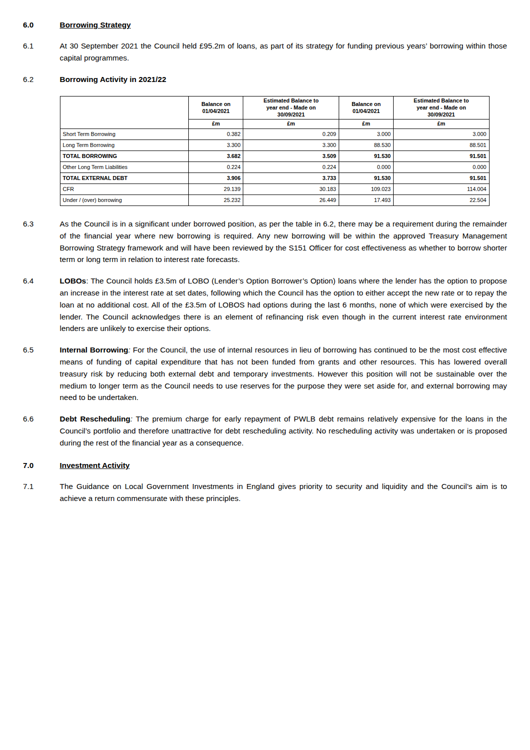6.0
Borrowing Strategy
6.1
At 30 September 2021 the Council held £95.2m of loans, as part of its strategy for funding previous years’ borrowing within those capital programmes.
6.2
Borrowing Activity in 2021/22
| | Balance on 01/04/2021 | Estimated Balance to year end - Made on 30/09/2021 | Balance on 01/04/2021 | Estimated Balance to year end - Made on 30/09/2021 |
| --- | --- | --- | --- | --- |
| | £m | £m | £m | £m |
| Short Term Borrowing | 0.382 | 0.209 | 3.000 | 3.000 |
| Long Term Borrowing | 3.300 | 3.300 | 88.530 | 88.501 |
| TOTAL BORROWING | 3.682 | 3.509 | 91.530 | 91.501 |
| Other Long Term Liabilities | 0.224 | 0.224 | 0.000 | 0.000 |
| TOTAL EXTERNAL DEBT | 3.906 | 3.733 | 91.530 | 91.501 |
| CFR | 29.139 | 30.183 | 109.023 | 114.004 |
| Under / (over) borrowing | 25.232 | 26.449 | 17.493 | 22.504 |
6.3
As the Council is in a significant under borrowed position, as per the table in 6.2, there may be a requirement during the remainder of the financial year where new borrowing is required. Any new borrowing will be within the approved Treasury Management Borrowing Strategy framework and will have been reviewed by the S151 Officer for cost effectiveness as whether to borrow shorter term or long term in relation to interest rate forecasts.
6.4
LOBOs: The Council holds £3.5m of LOBO (Lender’s Option Borrower’s Option) loans where the lender has the option to propose an increase in the interest rate at set dates, following which the Council has the option to either accept the new rate or to repay the loan at no additional cost. All of the £3.5m of LOBOS had options during the last 6 months, none of which were exercised by the lender. The Council acknowledges there is an element of refinancing risk even though in the current interest rate environment lenders are unlikely to exercise their options.
6.5
Internal Borrowing: For the Council, the use of internal resources in lieu of borrowing has continued to be the most cost effective means of funding of capital expenditure that has not been funded from grants and other resources. This has lowered overall treasury risk by reducing both external debt and temporary investments. However this position will not be sustainable over the medium to longer term as the Council needs to use reserves for the purpose they were set aside for, and external borrowing may need to be undertaken.
6.6
Debt Rescheduling: The premium charge for early repayment of PWLB debt remains relatively expensive for the loans in the Council’s portfolio and therefore unattractive for debt rescheduling activity. No rescheduling activity was undertaken or is proposed during the rest of the financial year as a consequence.
7.0
Investment Activity
7.1
The Guidance on Local Government Investments in England gives priority to security and liquidity and the Council’s aim is to achieve a return commensurate with these principles.